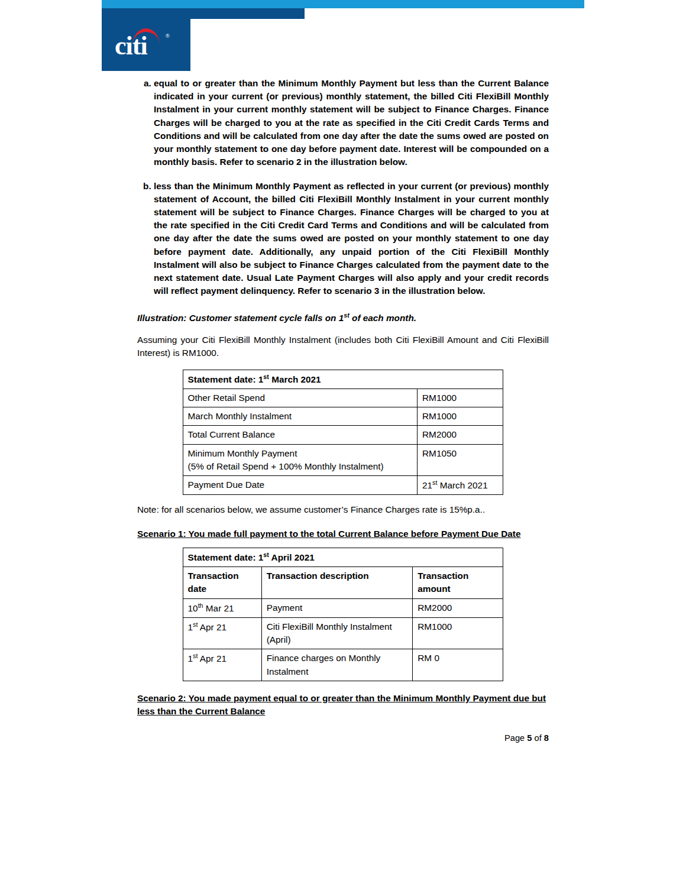citi
®
equal to or greater than the Minimum Monthly Payment but less than the Current Balance indicated in your current (or previous) monthly statement, the billed Citi FlexiBill Monthly Instalment in your current monthly statement will be subject to Finance Charges. Finance Charges will be charged to you at the rate as specified in the Citi Credit Cards Terms and Conditions and will be calculated from one day after the date the sums owed are posted on your monthly statement to one day before payment date. Interest will be compounded on a monthly basis. Refer to scenario 2 in the illustration below.
less than the Minimum Monthly Payment as reflected in your current (or previous) monthly statement of Account, the billed Citi FlexiBill Monthly Instalment in your current monthly statement will be subject to Finance Charges. Finance Charges will be charged to you at the rate specified in the Citi Credit Card Terms and Conditions and will be calculated from one day after the date the sums owed are posted on your monthly statement to one day before payment date. Additionally, any unpaid portion of the Citi FlexiBill Monthly Instalment will also be subject to Finance Charges calculated from the payment date to the next statement date. Usual Late Payment Charges will also apply and your credit records will reflect payment delinquency. Refer to scenario 3 in the illustration below.
Illustration: Customer statement cycle falls on 1st of each month.
Assuming your Citi FlexiBill Monthly Instalment (includes both Citi FlexiBill Amount and Citi FlexiBill Interest) is RM1000.
| Statement date: 1 st March 2021 |
| --- |
| Other Retail Spend | RM1000 |
| March Monthly Instalment | RM1000 |
| Total Current Balance | RM2000 |
| Minimum Monthly Payment (5% of Retail Spend + 100% Monthly Instalment) | RM1050 |
| Payment Due Date | 21 st March 2021 |
Note: for all scenarios below, we assume customer’s Finance Charges rate is 15%p.a..
Scenario 1: You made full payment to the total Current Balance before Payment Due Date
| Statement date: 1 st April 2021 |
| --- |
| Transaction date | Transaction description | Transaction amount |
| 10 th Mar 21 | Payment | RM2000 |
| 1 st Apr 21 | Citi FlexiBill Monthly Instalment (April) | RM1000 |
| 1 st Apr 21 | Finance charges on Monthly Instalment | RM 0 |
Scenario 2: You made payment equal to or greater than the Minimum Monthly Payment due but less than the Current Balance
Page 5 of 8